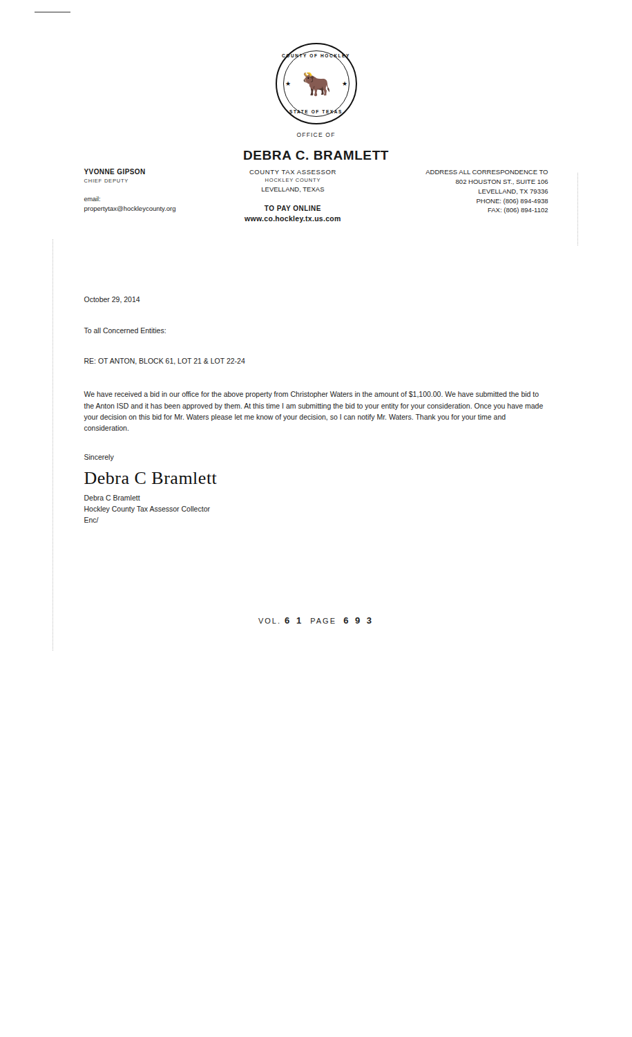COUNTY OF HOCKLEY
STATE OF TEXAS
★
★
🐂
OFFICE OF
DEBRA C. BRAMLETT
YVONNE GIPSON
CHIEF DEPUTY
email:
propertytax@hockleycounty.org
COUNTY TAX ASSESSOR
HOCKLEY COUNTY
LEVELLAND, TEXAS
TO PAY ONLINE
www.co.hockley.tx.us.com
ADDRESS ALL CORRESPONDENCE TO
802 HOUSTON ST., SUITE 106
LEVELLAND, TX 79336
PHONE: (806) 894-4938
FAX: (806) 894-1102
October 29, 2014
To all Concerned Entities:
RE: OT ANTON, BLOCK 61, LOT 21 & LOT 22-24
We have received a bid in our office for the above property from Christopher Waters in the amount of $1,100.00. We have submitted the bid to the Anton ISD and it has been approved by them. At this time I am submitting the bid to your entity for your consideration. Once you have made your decision on this bid for Mr. Waters please let me know of your decision, so I can notify Mr. Waters. Thank you for your time and consideration.
Sincerely
Debra C Bramlett
Debra C Bramlett
Hockley County Tax Assessor Collector
Enc/
VOL. 6 1 PAGE 6 9 3